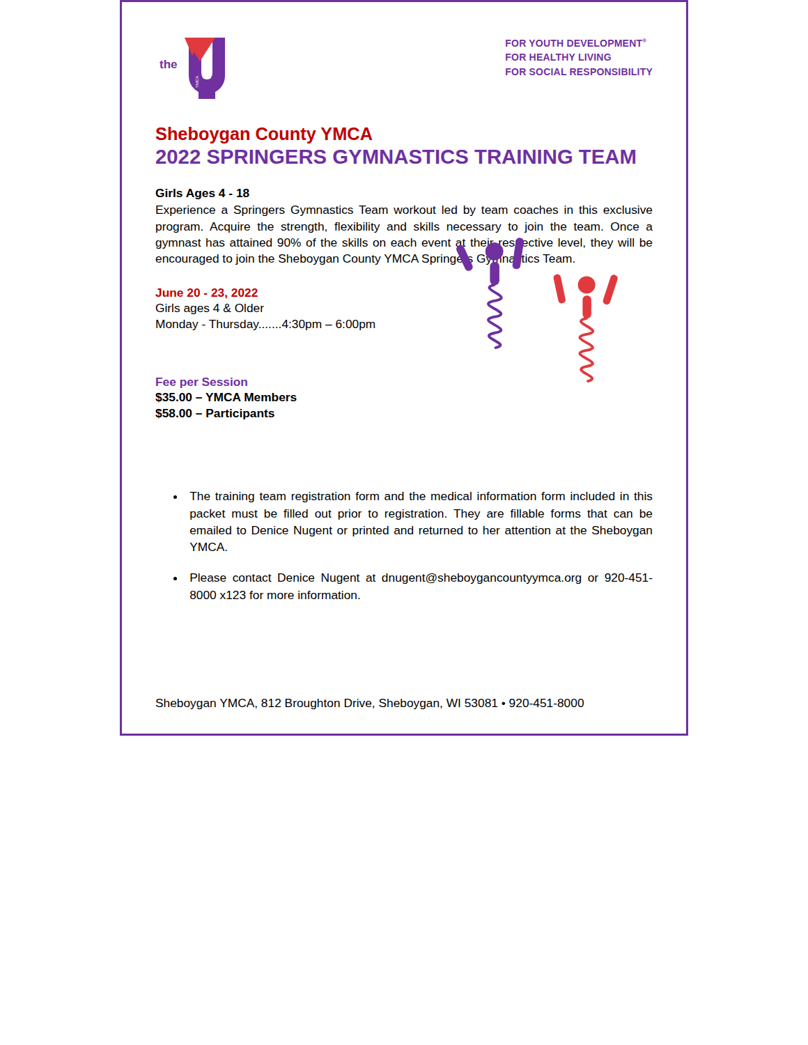the YMCA
FOR YOUTH DEVELOPMENT®
FOR HEALTHY LIVING
FOR SOCIAL RESPONSIBILITY
Sheboygan County YMCA
2022 SPRINGERS GYMNASTICS TRAINING TEAM
Girls Ages 4 - 18
Experience a Springers Gymnastics Team workout led by team coaches in this exclusive program. Acquire the strength, flexibility and skills necessary to join the team. Once a gymnast has attained 90% of the skills on each event at their respective level, they will be encouraged to join the Sheboygan County YMCA Springers Gymnastics Team.
June 20 - 23, 2022
Girls ages 4 & Older
Monday - Thursday.......4:30pm – 6:00pm
Fee per Session
$35.00 – YMCA Members
$58.00 – Participants
The training team registration form and the medical information form included in this packet must be filled out prior to registration. They are fillable forms that can be emailed to Denice Nugent or printed and returned to her attention at the Sheboygan YMCA.
Please contact Denice Nugent at dnugent@sheboygancountyymca.org or 920-451-8000 x123 for more information.
Sheboygan YMCA, 812 Broughton Drive, Sheboygan, WI 53081 • 920-451-8000